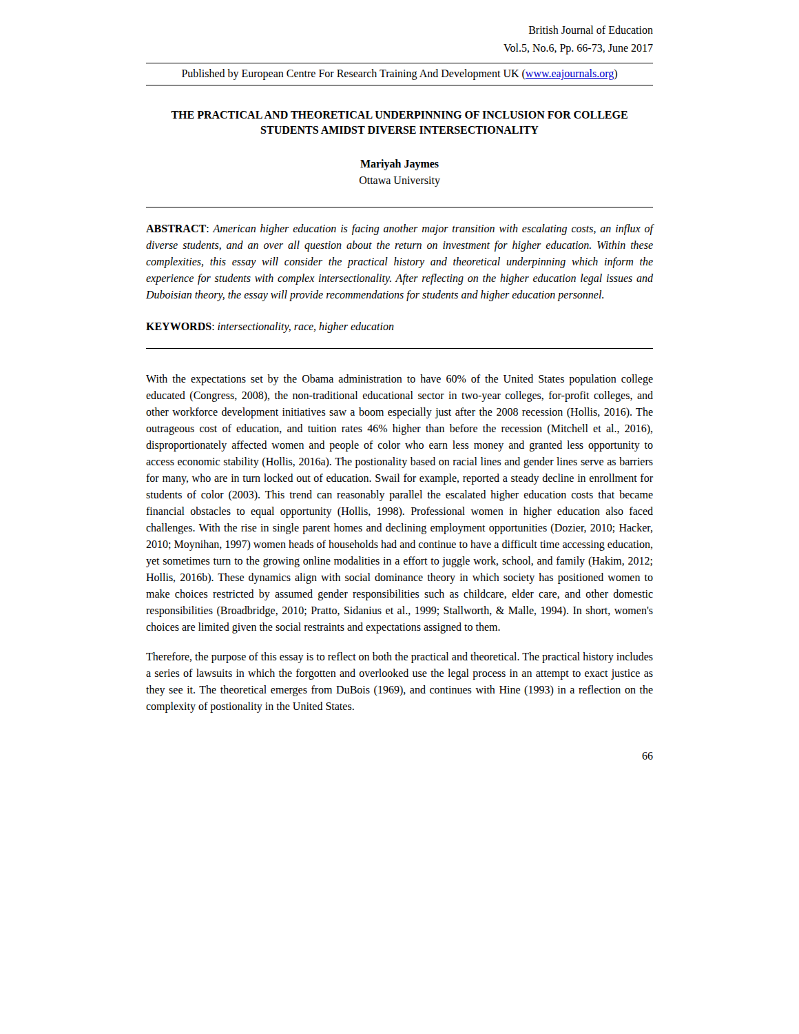British Journal of Education
Vol.5, No.6, Pp. 66-73, June 2017
Published by European Centre For Research Training And Development UK (www.eajournals.org)
The Practical and Theoretical Underpinning of Inclusion for College Students Amidst Diverse Intersectionality
Mariyah Jaymes
Ottawa University
ABSTRACT: American higher education is facing another major transition with escalating costs, an influx of diverse students, and an over all question about the return on investment for higher education. Within these complexities, this essay will consider the practical history and theoretical underpinning which inform the experience for students with complex intersectionality. After reflecting on the higher education legal issues and Duboisian theory, the essay will provide recommendations for students and higher education personnel.
KEYWORDS: intersectionality, race, higher education
With the expectations set by the Obama administration to have 60% of the United States population college educated (Congress, 2008), the non-traditional educational sector in two-year colleges, for-profit colleges, and other workforce development initiatives saw a boom especially just after the 2008 recession (Hollis, 2016). The outrageous cost of education, and tuition rates 46% higher than before the recession (Mitchell et al., 2016), disproportionately affected women and people of color who earn less money and granted less opportunity to access economic stability (Hollis, 2016a). The postionality based on racial lines and gender lines serve as barriers for many, who are in turn locked out of education. Swail for example, reported a steady decline in enrollment for students of color (2003). This trend can reasonably parallel the escalated higher education costs that became financial obstacles to equal opportunity (Hollis, 1998). Professional women in higher education also faced challenges. With the rise in single parent homes and declining employment opportunities (Dozier, 2010; Hacker, 2010; Moynihan, 1997) women heads of households had and continue to have a difficult time accessing education, yet sometimes turn to the growing online modalities in a effort to juggle work, school, and family (Hakim, 2012; Hollis, 2016b). These dynamics align with social dominance theory in which society has positioned women to make choices restricted by assumed gender responsibilities such as childcare, elder care, and other domestic responsibilities (Broadbridge, 2010; Pratto, Sidanius et al., 1999; Stallworth, & Malle, 1994). In short, women's choices are limited given the social restraints and expectations assigned to them.
Therefore, the purpose of this essay is to reflect on both the practical and theoretical. The practical history includes a series of lawsuits in which the forgotten and overlooked use the legal process in an attempt to exact justice as they see it. The theoretical emerges from DuBois (1969), and continues with Hine (1993) in a reflection on the complexity of postionality in the United States.
66